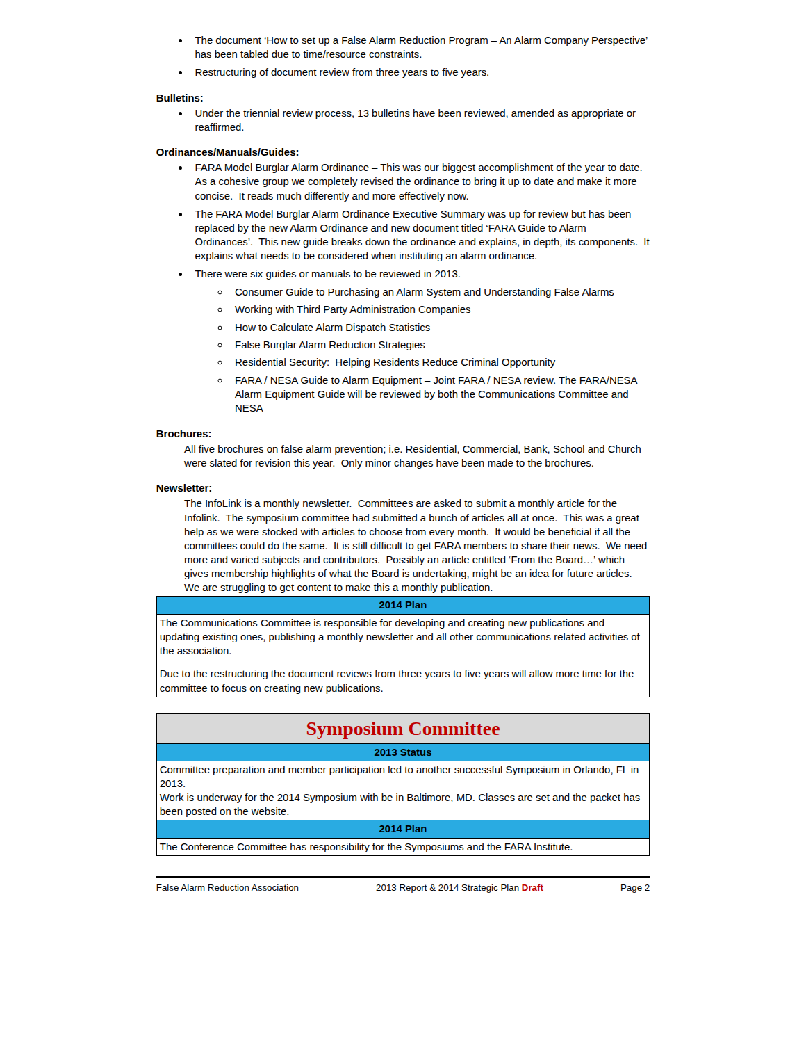The document ‘How to set up a False Alarm Reduction Program – An Alarm Company Perspective’ has been tabled due to time/resource constraints.
Restructuring of document review from three years to five years.
Bulletins:
Under the triennial review process, 13 bulletins have been reviewed, amended as appropriate or reaffirmed.
Ordinances/Manuals/Guides:
FARA Model Burglar Alarm Ordinance – This was our biggest accomplishment of the year to date. As a cohesive group we completely revised the ordinance to bring it up to date and make it more concise. It reads much differently and more effectively now.
The FARA Model Burglar Alarm Ordinance Executive Summary was up for review but has been replaced by the new Alarm Ordinance and new document titled ‘FARA Guide to Alarm Ordinances’. This new guide breaks down the ordinance and explains, in depth, its components. It explains what needs to be considered when instituting an alarm ordinance.
There were six guides or manuals to be reviewed in 2013.
Consumer Guide to Purchasing an Alarm System and Understanding False Alarms
Working with Third Party Administration Companies
How to Calculate Alarm Dispatch Statistics
False Burglar Alarm Reduction Strategies
Residential Security: Helping Residents Reduce Criminal Opportunity
FARA / NESA Guide to Alarm Equipment – Joint FARA / NESA review. The FARA/NESA Alarm Equipment Guide will be reviewed by both the Communications Committee and NESA
Brochures:
All five brochures on false alarm prevention; i.e. Residential, Commercial, Bank, School and Church were slated for revision this year. Only minor changes have been made to the brochures.
Newsletter:
The InfoLink is a monthly newsletter. Committees are asked to submit a monthly article for the Infolink. The symposium committee had submitted a bunch of articles all at once. This was a great help as we were stocked with articles to choose from every month. It would be beneficial if all the committees could do the same. It is still difficult to get FARA members to share their news. We need more and varied subjects and contributors. Possibly an article entitled ‘From the Board…’ which gives membership highlights of what the Board is undertaking, might be an idea for future articles. We are struggling to get content to make this a monthly publication.
| 2014 Plan |
| The Communications Committee is responsible for developing and creating new publications and updating existing ones, publishing a monthly newsletter and all other communications related activities of the association. Due to the restructuring the document reviews from three years to five years will allow more time for the committee to focus on creating new publications. |
| Symposium Committee |
| 2013 Status |
| Committee preparation and member participation led to another successful Symposium in Orlando, FL in 2013. Work is underway for the 2014 Symposium with be in Baltimore, MD. Classes are set and the packet has been posted on the website. |
| 2014 Plan |
| The Conference Committee has responsibility for the Symposiums and the FARA Institute. |
False Alarm Reduction Association
2013 Report & 2014 Strategic Plan Draft
Page 2